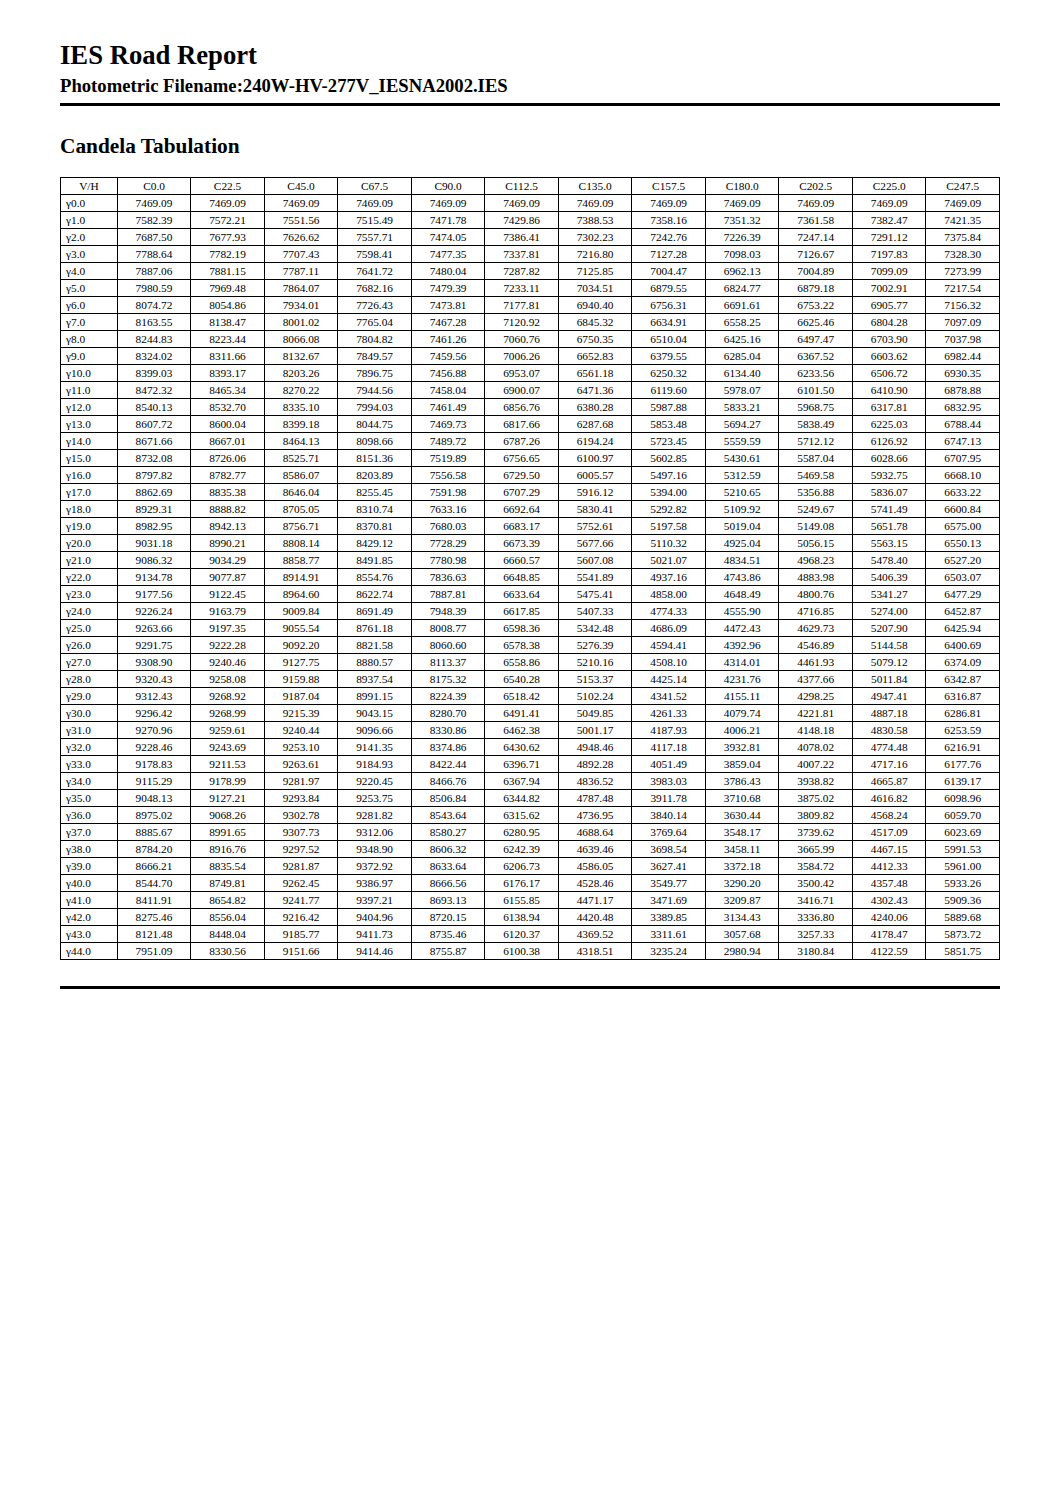IES Road Report
Photometric Filename:240W-HV-277V_IESNA2002.IES
Candela Tabulation
| V/H | C0.0 | C22.5 | C45.0 | C67.5 | C90.0 | C112.5 | C135.0 | C157.5 | C180.0 | C202.5 | C225.0 | C247.5 |
| --- | --- | --- | --- | --- | --- | --- | --- | --- | --- | --- | --- | --- |
| γ0.0 | 7469.09 | 7469.09 | 7469.09 | 7469.09 | 7469.09 | 7469.09 | 7469.09 | 7469.09 | 7469.09 | 7469.09 | 7469.09 | 7469.09 |
| γ1.0 | 7582.39 | 7572.21 | 7551.56 | 7515.49 | 7471.78 | 7429.86 | 7388.53 | 7358.16 | 7351.32 | 7361.58 | 7382.47 | 7421.35 |
| γ2.0 | 7687.50 | 7677.93 | 7626.62 | 7557.71 | 7474.05 | 7386.41 | 7302.23 | 7242.76 | 7226.39 | 7247.14 | 7291.12 | 7375.84 |
| γ3.0 | 7788.64 | 7782.19 | 7707.43 | 7598.41 | 7477.35 | 7337.81 | 7216.80 | 7127.28 | 7098.03 | 7126.67 | 7197.83 | 7328.30 |
| γ4.0 | 7887.06 | 7881.15 | 7787.11 | 7641.72 | 7480.04 | 7287.82 | 7125.85 | 7004.47 | 6962.13 | 7004.89 | 7099.09 | 7273.99 |
| γ5.0 | 7980.59 | 7969.48 | 7864.07 | 7682.16 | 7479.39 | 7233.11 | 7034.51 | 6879.55 | 6824.77 | 6879.18 | 7002.91 | 7217.54 |
| γ6.0 | 8074.72 | 8054.86 | 7934.01 | 7726.43 | 7473.81 | 7177.81 | 6940.40 | 6756.31 | 6691.61 | 6753.22 | 6905.77 | 7156.32 |
| γ7.0 | 8163.55 | 8138.47 | 8001.02 | 7765.04 | 7467.28 | 7120.92 | 6845.32 | 6634.91 | 6558.25 | 6625.46 | 6804.28 | 7097.09 |
| γ8.0 | 8244.83 | 8223.44 | 8066.08 | 7804.82 | 7461.26 | 7060.76 | 6750.35 | 6510.04 | 6425.16 | 6497.47 | 6703.90 | 7037.98 |
| γ9.0 | 8324.02 | 8311.66 | 8132.67 | 7849.57 | 7459.56 | 7006.26 | 6652.83 | 6379.55 | 6285.04 | 6367.52 | 6603.62 | 6982.44 |
| γ10.0 | 8399.03 | 8393.17 | 8203.26 | 7896.75 | 7456.88 | 6953.07 | 6561.18 | 6250.32 | 6134.40 | 6233.56 | 6506.72 | 6930.35 |
| γ11.0 | 8472.32 | 8465.34 | 8270.22 | 7944.56 | 7458.04 | 6900.07 | 6471.36 | 6119.60 | 5978.07 | 6101.50 | 6410.90 | 6878.88 |
| γ12.0 | 8540.13 | 8532.70 | 8335.10 | 7994.03 | 7461.49 | 6856.76 | 6380.28 | 5987.88 | 5833.21 | 5968.75 | 6317.81 | 6832.95 |
| γ13.0 | 8607.72 | 8600.04 | 8399.18 | 8044.75 | 7469.73 | 6817.66 | 6287.68 | 5853.48 | 5694.27 | 5838.49 | 6225.03 | 6788.44 |
| γ14.0 | 8671.66 | 8667.01 | 8464.13 | 8098.66 | 7489.72 | 6787.26 | 6194.24 | 5723.45 | 5559.59 | 5712.12 | 6126.92 | 6747.13 |
| γ15.0 | 8732.08 | 8726.06 | 8525.71 | 8151.36 | 7519.89 | 6756.65 | 6100.97 | 5602.85 | 5430.61 | 5587.04 | 6028.66 | 6707.95 |
| γ16.0 | 8797.82 | 8782.77 | 8586.07 | 8203.89 | 7556.58 | 6729.50 | 6005.57 | 5497.16 | 5312.59 | 5469.58 | 5932.75 | 6668.10 |
| γ17.0 | 8862.69 | 8835.38 | 8646.04 | 8255.45 | 7591.98 | 6707.29 | 5916.12 | 5394.00 | 5210.65 | 5356.88 | 5836.07 | 6633.22 |
| γ18.0 | 8929.31 | 8888.82 | 8705.05 | 8310.74 | 7633.16 | 6692.64 | 5830.41 | 5292.82 | 5109.92 | 5249.67 | 5741.49 | 6600.84 |
| γ19.0 | 8982.95 | 8942.13 | 8756.71 | 8370.81 | 7680.03 | 6683.17 | 5752.61 | 5197.58 | 5019.04 | 5149.08 | 5651.78 | 6575.00 |
| γ20.0 | 9031.18 | 8990.21 | 8808.14 | 8429.12 | 7728.29 | 6673.39 | 5677.66 | 5110.32 | 4925.04 | 5056.15 | 5563.15 | 6550.13 |
| γ21.0 | 9086.32 | 9034.29 | 8858.77 | 8491.85 | 7780.98 | 6660.57 | 5607.08 | 5021.07 | 4834.51 | 4968.23 | 5478.40 | 6527.20 |
| γ22.0 | 9134.78 | 9077.87 | 8914.91 | 8554.76 | 7836.63 | 6648.85 | 5541.89 | 4937.16 | 4743.86 | 4883.98 | 5406.39 | 6503.07 |
| γ23.0 | 9177.56 | 9122.45 | 8964.60 | 8622.74 | 7887.81 | 6633.64 | 5475.41 | 4858.00 | 4648.49 | 4800.76 | 5341.27 | 6477.29 |
| γ24.0 | 9226.24 | 9163.79 | 9009.84 | 8691.49 | 7948.39 | 6617.85 | 5407.33 | 4774.33 | 4555.90 | 4716.85 | 5274.00 | 6452.87 |
| γ25.0 | 9263.66 | 9197.35 | 9055.54 | 8761.18 | 8008.77 | 6598.36 | 5342.48 | 4686.09 | 4472.43 | 4629.73 | 5207.90 | 6425.94 |
| γ26.0 | 9291.75 | 9222.28 | 9092.20 | 8821.58 | 8060.60 | 6578.38 | 5276.39 | 4594.41 | 4392.96 | 4546.89 | 5144.58 | 6400.69 |
| γ27.0 | 9308.90 | 9240.46 | 9127.75 | 8880.57 | 8113.37 | 6558.86 | 5210.16 | 4508.10 | 4314.01 | 4461.93 | 5079.12 | 6374.09 |
| γ28.0 | 9320.43 | 9258.08 | 9159.88 | 8937.54 | 8175.32 | 6540.28 | 5153.37 | 4425.14 | 4231.76 | 4377.66 | 5011.84 | 6342.87 |
| γ29.0 | 9312.43 | 9268.92 | 9187.04 | 8991.15 | 8224.39 | 6518.42 | 5102.24 | 4341.52 | 4155.11 | 4298.25 | 4947.41 | 6316.87 |
| γ30.0 | 9296.42 | 9268.99 | 9215.39 | 9043.15 | 8280.70 | 6491.41 | 5049.85 | 4261.33 | 4079.74 | 4221.81 | 4887.18 | 6286.81 |
| γ31.0 | 9270.96 | 9259.61 | 9240.44 | 9096.66 | 8330.86 | 6462.38 | 5001.17 | 4187.93 | 4006.21 | 4148.18 | 4830.58 | 6253.59 |
| γ32.0 | 9228.46 | 9243.69 | 9253.10 | 9141.35 | 8374.86 | 6430.62 | 4948.46 | 4117.18 | 3932.81 | 4078.02 | 4774.48 | 6216.91 |
| γ33.0 | 9178.83 | 9211.53 | 9263.61 | 9184.93 | 8422.44 | 6396.71 | 4892.28 | 4051.49 | 3859.04 | 4007.22 | 4717.16 | 6177.76 |
| γ34.0 | 9115.29 | 9178.99 | 9281.97 | 9220.45 | 8466.76 | 6367.94 | 4836.52 | 3983.03 | 3786.43 | 3938.82 | 4665.87 | 6139.17 |
| γ35.0 | 9048.13 | 9127.21 | 9293.84 | 9253.75 | 8506.84 | 6344.82 | 4787.48 | 3911.78 | 3710.68 | 3875.02 | 4616.82 | 6098.96 |
| γ36.0 | 8975.02 | 9068.26 | 9302.78 | 9281.82 | 8543.64 | 6315.62 | 4736.95 | 3840.14 | 3630.44 | 3809.82 | 4568.24 | 6059.70 |
| γ37.0 | 8885.67 | 8991.65 | 9307.73 | 9312.06 | 8580.27 | 6280.95 | 4688.64 | 3769.64 | 3548.17 | 3739.62 | 4517.09 | 6023.69 |
| γ38.0 | 8784.20 | 8916.76 | 9297.52 | 9348.90 | 8606.32 | 6242.39 | 4639.46 | 3698.54 | 3458.11 | 3665.99 | 4467.15 | 5991.53 |
| γ39.0 | 8666.21 | 8835.54 | 9281.87 | 9372.92 | 8633.64 | 6206.73 | 4586.05 | 3627.41 | 3372.18 | 3584.72 | 4412.33 | 5961.00 |
| γ40.0 | 8544.70 | 8749.81 | 9262.45 | 9386.97 | 8666.56 | 6176.17 | 4528.46 | 3549.77 | 3290.20 | 3500.42 | 4357.48 | 5933.26 |
| γ41.0 | 8411.91 | 8654.82 | 9241.77 | 9397.21 | 8693.13 | 6155.85 | 4471.17 | 3471.69 | 3209.87 | 3416.71 | 4302.43 | 5909.36 |
| γ42.0 | 8275.46 | 8556.04 | 9216.42 | 9404.96 | 8720.15 | 6138.94 | 4420.48 | 3389.85 | 3134.43 | 3336.80 | 4240.06 | 5889.68 |
| γ43.0 | 8121.48 | 8448.04 | 9185.77 | 9411.73 | 8735.46 | 6120.37 | 4369.52 | 3311.61 | 3057.68 | 3257.33 | 4178.47 | 5873.72 |
| γ44.0 | 7951.09 | 8330.56 | 9151.66 | 9414.46 | 8755.87 | 6100.38 | 4318.51 | 3235.24 | 2980.94 | 3180.84 | 4122.59 | 5851.75 |